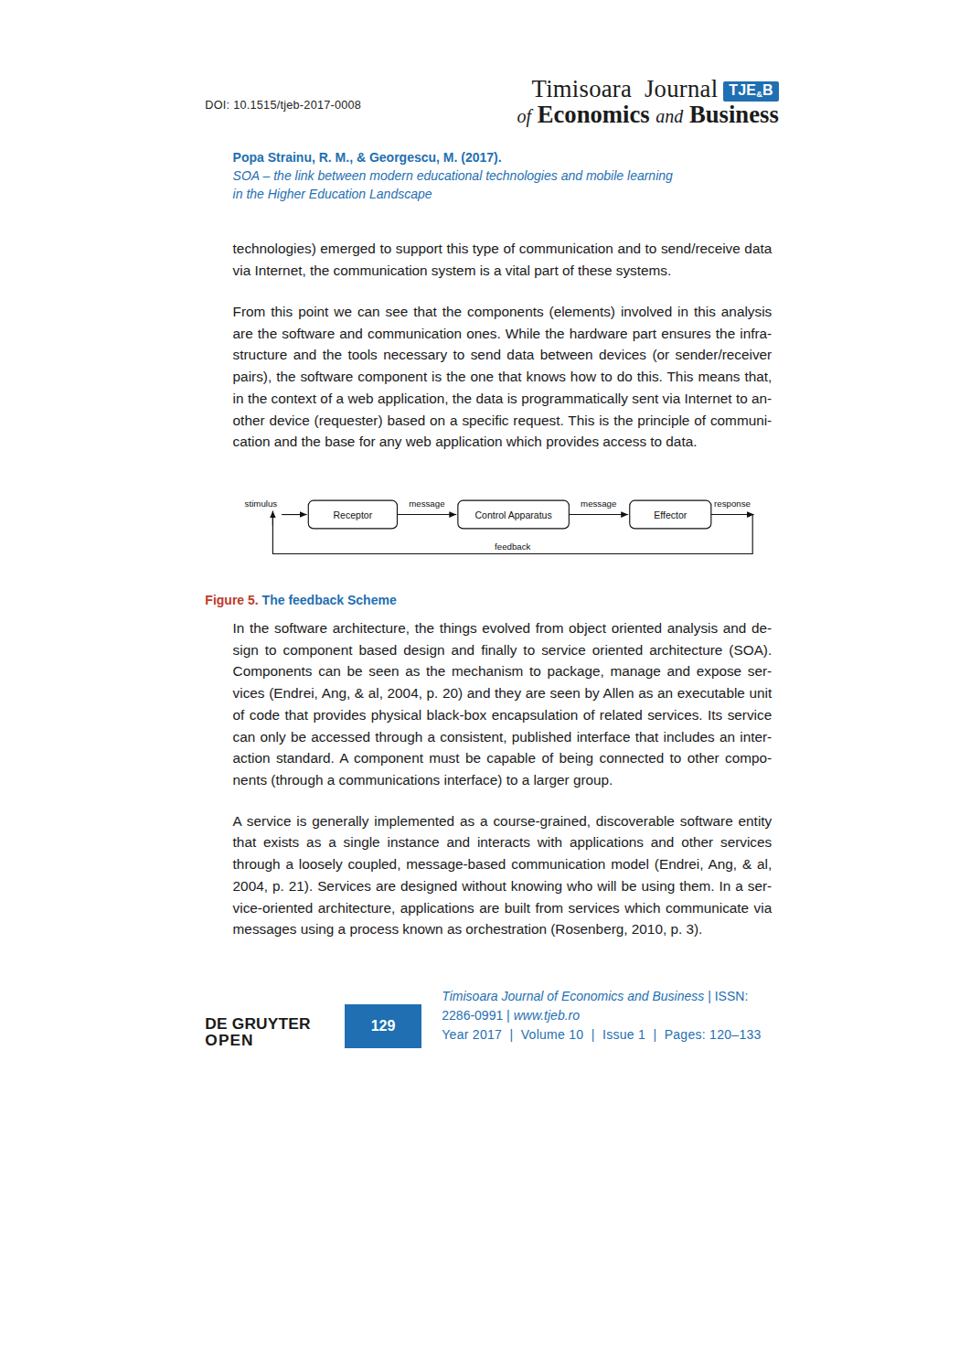DOI: 10.1515/tjeb-2017-0008
Timisoara JournalTJE&B
of Economics and Business
Popa Strainu, R. M., & Georgescu, M. (2017).
SOA – the link between modern educational technologies and mobile learning
in the Higher Education Landscape
technologies) emerged to support this type of communication and to send/receive data via Internet, the communication system is a vital part of these systems.
From this point we can see that the components (elements) involved in this analysis are the software and communication ones. While the hardware part ensures the infrastructure and the tools necessary to send data between devices (or sender/receiver pairs), the software component is the one that knows how to do this. This means that, in the context of a web application, the data is programmatically sent via Internet to another device (requester) based on a specific request. This is the principle of communication and the base for any web application which provides access to data.
stimulus Receptor message Control Apparatus message Effector response feedback
Figure 5. The feedback Scheme
In the software architecture, the things evolved from object oriented analysis and design to component based design and finally to service oriented architecture (SOA). Components can be seen as the mechanism to package, manage and expose services (Endrei, Ang, & al, 2004, p. 20) and they are seen by Allen as an executable unit of code that provides physical black-box encapsulation of related services. Its service can only be accessed through a consistent, published interface that includes an interaction standard. A component must be capable of being connected to other components (through a communications interface) to a larger group.
A service is generally implemented as a course-grained, discoverable software entity that exists as a single instance and interacts with applications and other services through a loosely coupled, message-based communication model (Endrei, Ang, & al, 2004, p. 21). Services are designed without knowing who will be using them. In a service-oriented architecture, applications are built from services which communicate via messages using a process known as orchestration (Rosenberg, 2010, p. 3).
DE GRUYTER
OPEN
129
Timisoara Journal of Economics and Business | ISSN: 2286-0991 | www.tjeb.ro
Year 2017 | Volume 10 | Issue 1 | Pages: 120–133